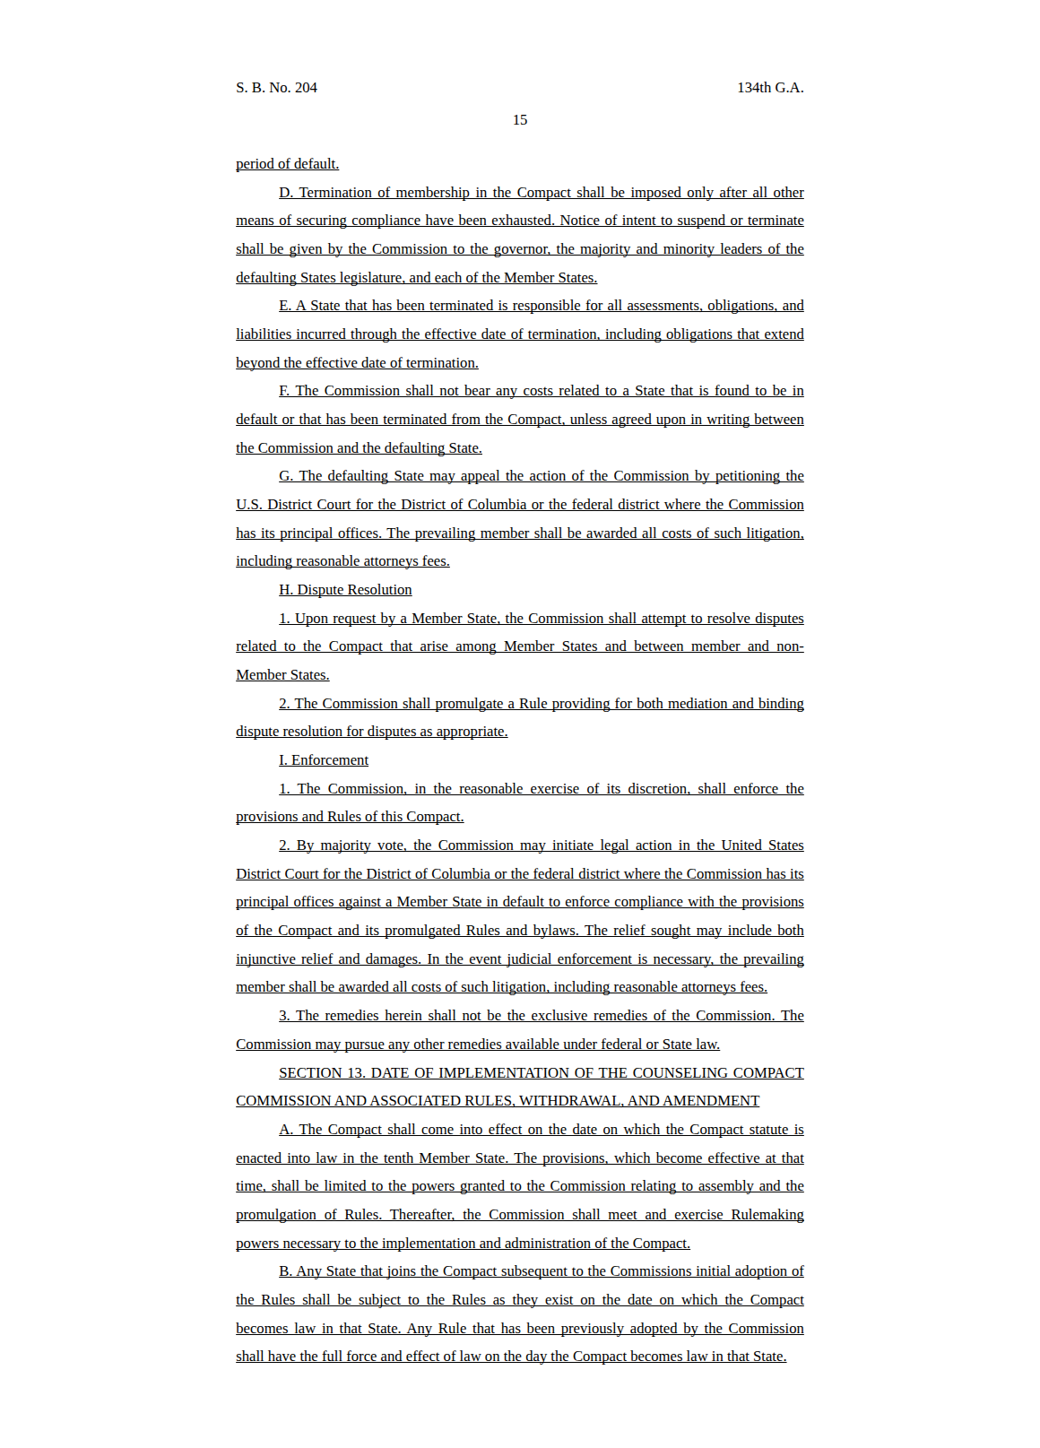S. B. No. 204
134th G.A.
15
period of default.
D. Termination of membership in the Compact shall be imposed only after all other means of securing compliance have been exhausted. Notice of intent to suspend or terminate shall be given by the Commission to the governor, the majority and minority leaders of the defaulting States legislature, and each of the Member States.
E. A State that has been terminated is responsible for all assessments, obligations, and liabilities incurred through the effective date of termination, including obligations that extend beyond the effective date of termination.
F. The Commission shall not bear any costs related to a State that is found to be in default or that has been terminated from the Compact, unless agreed upon in writing between the Commission and the defaulting State.
G. The defaulting State may appeal the action of the Commission by petitioning the U.S. District Court for the District of Columbia or the federal district where the Commission has its principal offices. The prevailing member shall be awarded all costs of such litigation, including reasonable attorneys fees.
H. Dispute Resolution
1. Upon request by a Member State, the Commission shall attempt to resolve disputes related to the Compact that arise among Member States and between member and non-Member States.
2. The Commission shall promulgate a Rule providing for both mediation and binding dispute resolution for disputes as appropriate.
I. Enforcement
1. The Commission, in the reasonable exercise of its discretion, shall enforce the provisions and Rules of this Compact.
2. By majority vote, the Commission may initiate legal action in the United States District Court for the District of Columbia or the federal district where the Commission has its principal offices against a Member State in default to enforce compliance with the provisions of the Compact and its promulgated Rules and bylaws. The relief sought may include both injunctive relief and damages. In the event judicial enforcement is necessary, the prevailing member shall be awarded all costs of such litigation, including reasonable attorneys fees.
3. The remedies herein shall not be the exclusive remedies of the Commission. The Commission may pursue any other remedies available under federal or State law.
SECTION 13. DATE OF IMPLEMENTATION OF THE COUNSELING COMPACT COMMISSION AND ASSOCIATED RULES, WITHDRAWAL, AND AMENDMENT
A. The Compact shall come into effect on the date on which the Compact statute is enacted into law in the tenth Member State. The provisions, which become effective at that time, shall be limited to the powers granted to the Commission relating to assembly and the promulgation of Rules. Thereafter, the Commission shall meet and exercise Rulemaking powers necessary to the implementation and administration of the Compact.
B. Any State that joins the Compact subsequent to the Commissions initial adoption of the Rules shall be subject to the Rules as they exist on the date on which the Compact becomes law in that State. Any Rule that has been previously adopted by the Commission shall have the full force and effect of law on the day the Compact becomes law in that State.